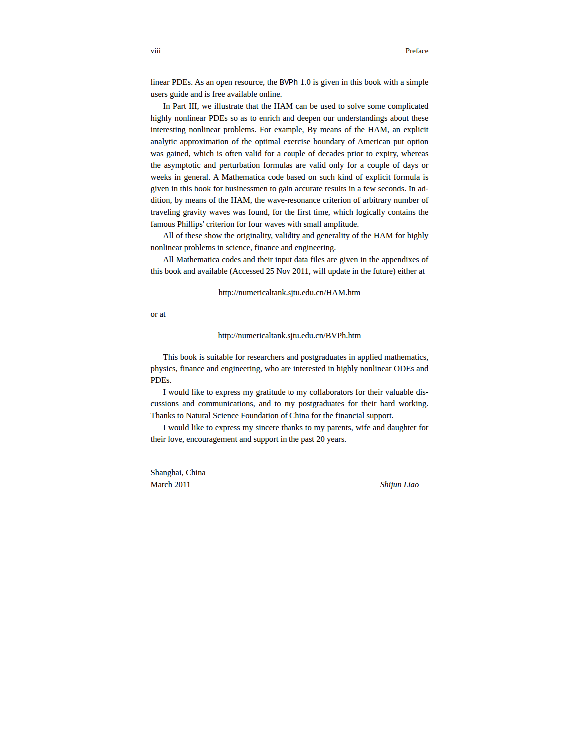viii Preface
linear PDEs. As an open resource, the BVPh 1.0 is given in this book with a simple users guide and is free available online.
In Part III, we illustrate that the HAM can be used to solve some complicated highly nonlinear PDEs so as to enrich and deepen our understandings about these interesting nonlinear problems. For example, By means of the HAM, an explicit analytic approximation of the optimal exercise boundary of American put option was gained, which is often valid for a couple of decades prior to expiry, whereas the asymptotic and perturbation formulas are valid only for a couple of days or weeks in general. A Mathematica code based on such kind of explicit formula is given in this book for businessmen to gain accurate results in a few seconds. In addition, by means of the HAM, the wave-resonance criterion of arbitrary number of traveling gravity waves was found, for the first time, which logically contains the famous Phillips' criterion for four waves with small amplitude.
All of these show the originality, validity and generality of the HAM for highly nonlinear problems in science, finance and engineering.
All Mathematica codes and their input data files are given in the appendixes of this book and available (Accessed 25 Nov 2011, will update in the future) either at
http://numericaltank.sjtu.edu.cn/HAM.htm
or at
http://numericaltank.sjtu.edu.cn/BVPh.htm
This book is suitable for researchers and postgraduates in applied mathematics, physics, finance and engineering, who are interested in highly nonlinear ODEs and PDEs.
I would like to express my gratitude to my collaborators for their valuable discussions and communications, and to my postgraduates for their hard working. Thanks to Natural Science Foundation of China for the financial support.
I would like to express my sincere thanks to my parents, wife and daughter for their love, encouragement and support in the past 20 years.
Shanghai, China
March 2011
Shijun Liao